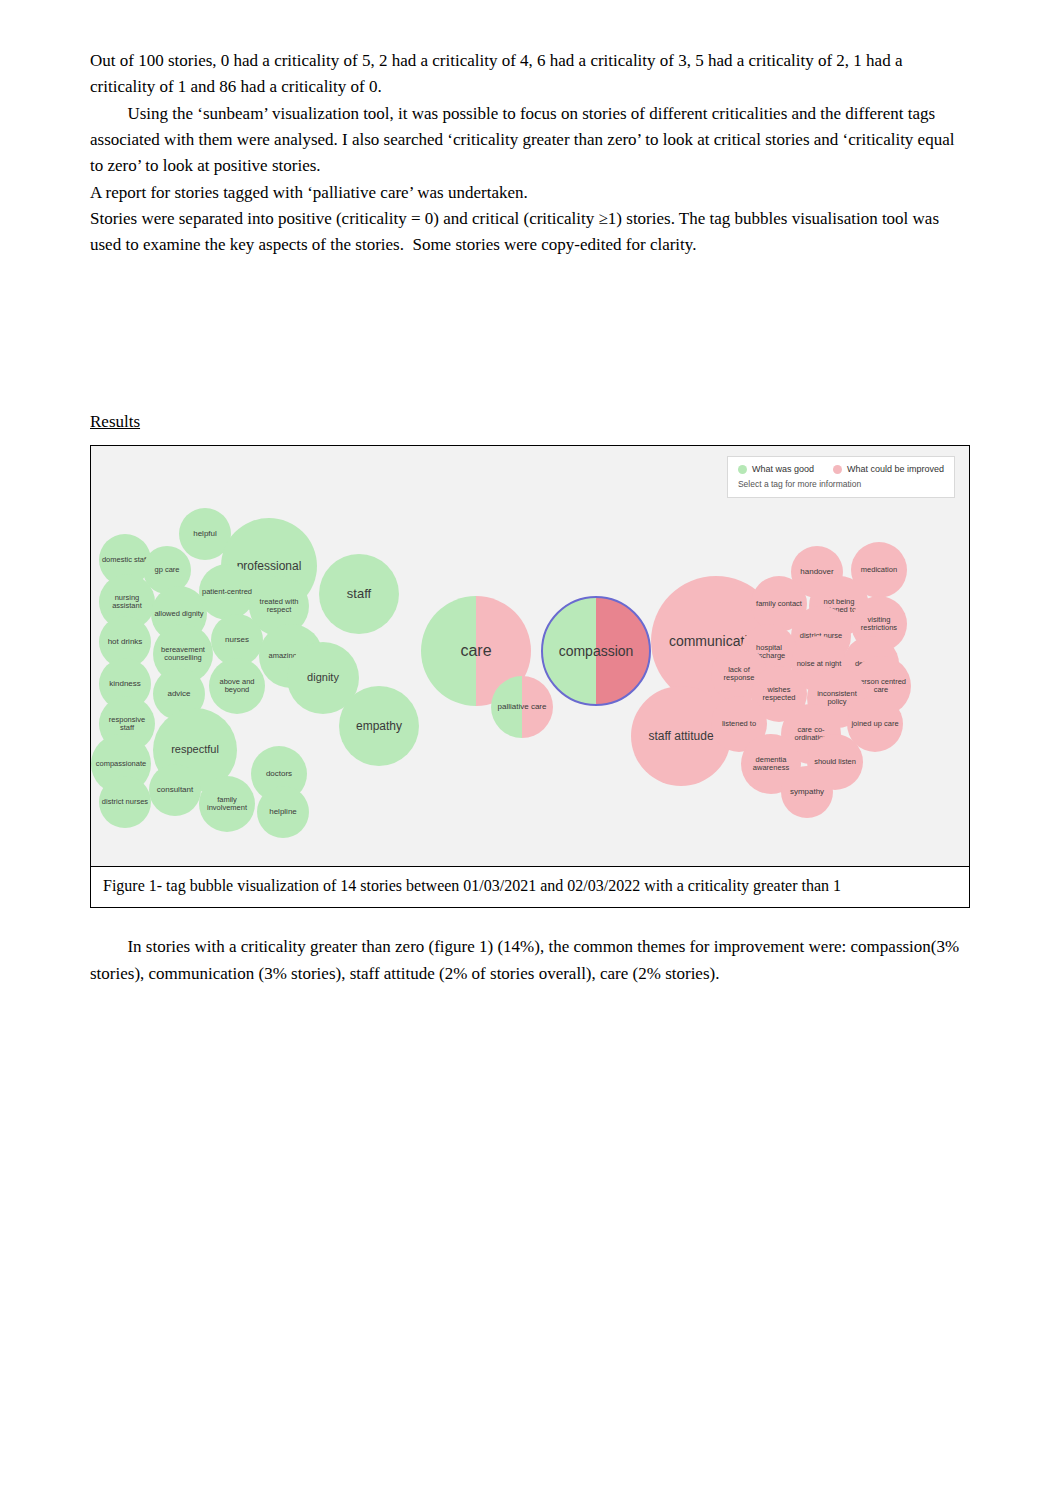Out of 100 stories, 0 had a criticality of 5, 2 had a criticality of 4, 6 had a criticality of 3, 5 had a criticality of 2, 1 had a criticality of 1 and 86 had a criticality of 0.
Using the ‘sunbeam’ visualization tool, it was possible to focus on stories of different criticalities and the different tags associated with them were analysed. I also searched ‘criticality greater than zero’ to look at critical stories and ‘criticality equal to zero’ to look at positive stories.
A report for stories tagged with ‘palliative care’ was undertaken.
Stories were separated into positive (criticality = 0) and critical (criticality ≥1) stories. The tag bubbles visualisation tool was used to examine the key aspects of the stories. Some stories were copy-edited for clarity.
Results
What was good What could be improved
Select a tag for more information
domestic staff
helpful
gp care
professional
nursing assistant
allowed dignity
patient-centred
treated with respect
staff
hot drinks
bereavement counselling
nurses
amazing care
kindness
advice
above and beyond
dignity
responsive staff
compassionate
respectful
district nurses
consultant
family involvement
doctors
helpline
empathy
care
palliative care
compassion
communication
staff attitude
handover
medication
family contact
not being listened to
district nurse
visiting restrictions
hospital discharge
noise at night
defensive
lack of response
person centred care
wishes respected
inconsistent policy
listened to
care co-ordination
joined up care
dementia awareness
should listen
sympathy
Figure 1- tag bubble visualization of 14 stories between 01/03/2021 and 02/03/2022 with a criticality greater than 1
In stories with a criticality greater than zero (figure 1) (14%), the common themes for improvement were: compassion(3% stories), communication (3% stories), staff attitude (2% of stories overall), care (2% stories).